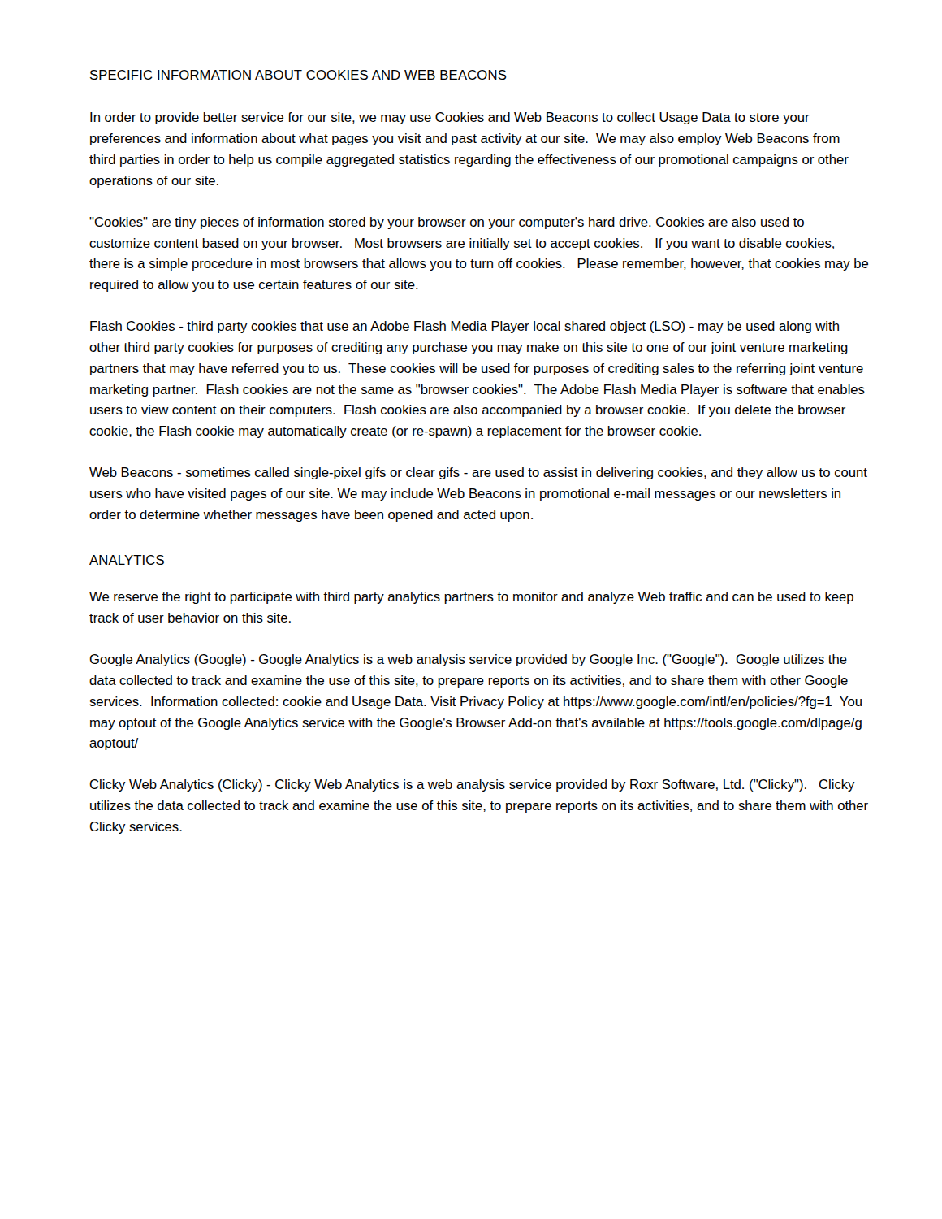Specific Information About Cookies and Web Beacons
In order to provide better service for our site, we may use Cookies and Web Beacons to collect Usage Data to store your preferences and information about what pages you visit and past activity at our site. We may also employ Web Beacons from third parties in order to help us compile aggregated statistics regarding the effectiveness of our promotional campaigns or other operations of our site.
"Cookies" are tiny pieces of information stored by your browser on your computer's hard drive. Cookies are also used to customize content based on your browser. Most browsers are initially set to accept cookies. If you want to disable cookies, there is a simple procedure in most browsers that allows you to turn off cookies. Please remember, however, that cookies may be required to allow you to use certain features of our site.
Flash Cookies - third party cookies that use an Adobe Flash Media Player local shared object (LSO) - may be used along with other third party cookies for purposes of crediting any purchase you may make on this site to one of our joint venture marketing partners that may have referred you to us. These cookies will be used for purposes of crediting sales to the referring joint venture marketing partner. Flash cookies are not the same as "browser cookies". The Adobe Flash Media Player is software that enables users to view content on their computers. Flash cookies are also accompanied by a browser cookie. If you delete the browser cookie, the Flash cookie may automatically create (or re-spawn) a replacement for the browser cookie.
Web Beacons - sometimes called single-pixel gifs or clear gifs - are used to assist in delivering cookies, and they allow us to count users who have visited pages of our site. We may include Web Beacons in promotional e-mail messages or our newsletters in order to determine whether messages have been opened and acted upon.
Analytics
We reserve the right to participate with third party analytics partners to monitor and analyze Web traffic and can be used to keep track of user behavior on this site.
Google Analytics (Google) - Google Analytics is a web analysis service provided by Google Inc. ("Google"). Google utilizes the data collected to track and examine the use of this site, to prepare reports on its activities, and to share them with other Google services. Information collected: cookie and Usage Data. Visit Privacy Policy at https://www.google.com/intl/en/policies/?fg=1 You may optout of the Google Analytics service with the Google's Browser Add-on that's available at https://tools.google.com/dlpage/gaoptout/
Clicky Web Analytics (Clicky) - Clicky Web Analytics is a web analysis service provided by Roxr Software, Ltd. ("Clicky"). Clicky utilizes the data collected to track and examine the use of this site, to prepare reports on its activities, and to share them with other Clicky services.